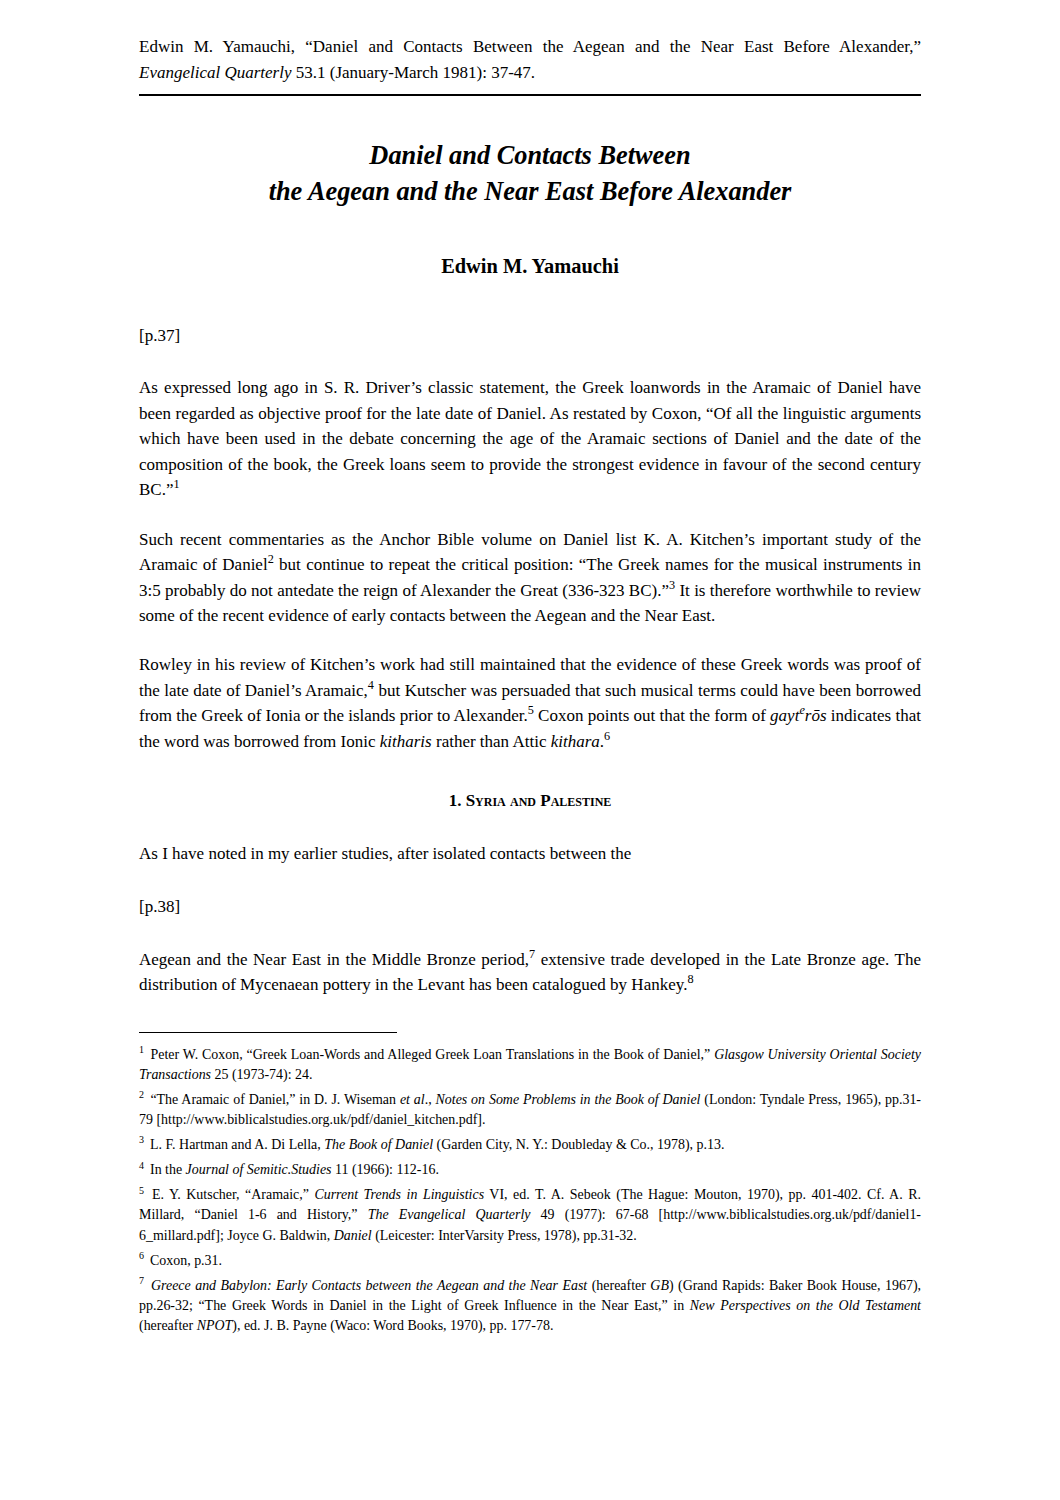Edwin M. Yamauchi, “Daniel and Contacts Between the Aegean and the Near East Before Alexander,” Evangelical Quarterly 53.1 (January-March 1981): 37-47.
Daniel and Contacts Between
the Aegean and the Near East Before Alexander
Edwin M. Yamauchi
[p.37]
As expressed long ago in S. R. Driver’s classic statement, the Greek loanwords in the Aramaic of Daniel have been regarded as objective proof for the late date of Daniel. As restated by Coxon, “Of all the linguistic arguments which have been used in the debate concerning the age of the Aramaic sections of Daniel and the date of the composition of the book, the Greek loans seem to provide the strongest evidence in favour of the second century BC.”1
Such recent commentaries as the Anchor Bible volume on Daniel list K. A. Kitchen’s important study of the Aramaic of Daniel2 but continue to repeat the critical position: “The Greek names for the musical instruments in 3:5 probably do not antedate the reign of Alexander the Great (336-323 BC).”3 It is therefore worthwhile to review some of the recent evidence of early contacts between the Aegean and the Near East.
Rowley in his review of Kitchen’s work had still maintained that the evidence of these Greek words was proof of the late date of Daniel’s Aramaic,4 but Kutscher was persuaded that such musical terms could have been borrowed from the Greek of Ionia or the islands prior to Alexander.5 Coxon points out that the form of gayterōs indicates that the word was borrowed from Ionic kitharis rather than Attic kithara.6
1. Syria and Palestine
As I have noted in my earlier studies, after isolated contacts between the
[p.38]
Aegean and the Near East in the Middle Bronze period,7 extensive trade developed in the Late Bronze age. The distribution of Mycenaean pottery in the Levant has been catalogued by Hankey.8
1 Peter W. Coxon, “Greek Loan-Words and Alleged Greek Loan Translations in the Book of Daniel,” Glasgow University Oriental Society Transactions 25 (1973-74): 24.
2 “The Aramaic of Daniel,” in D. J. Wiseman et al., Notes on Some Problems in the Book of Daniel (London: Tyndale Press, 1965), pp.31-79 [http://www.biblicalstudies.org.uk/pdf/daniel_kitchen.pdf].
3 L. F. Hartman and A. Di Lella, The Book of Daniel (Garden City, N. Y.: Doubleday & Co., 1978), p.13.
4 In the Journal of Semitic.Studies 11 (1966): 112-16.
5 E. Y. Kutscher, “Aramaic,” Current Trends in Linguistics VI, ed. T. A. Sebeok (The Hague: Mouton, 1970), pp. 401-402. Cf. A. R. Millard, “Daniel 1-6 and History,” The Evangelical Quarterly 49 (1977): 67-68 [http://www.biblicalstudies.org.uk/pdf/daniel1-6_millard.pdf]; Joyce G. Baldwin, Daniel (Leicester: InterVarsity Press, 1978), pp.31-32.
6 Coxon, p.31.
7 Greece and Babylon: Early Contacts between the Aegean and the Near East (hereafter GB) (Grand Rapids: Baker Book House, 1967), pp.26-32; “The Greek Words in Daniel in the Light of Greek Influence in the Near East,” in New Perspectives on the Old Testament (hereafter NPOT), ed. J. B. Payne (Waco: Word Books, 1970), pp. 177-78.